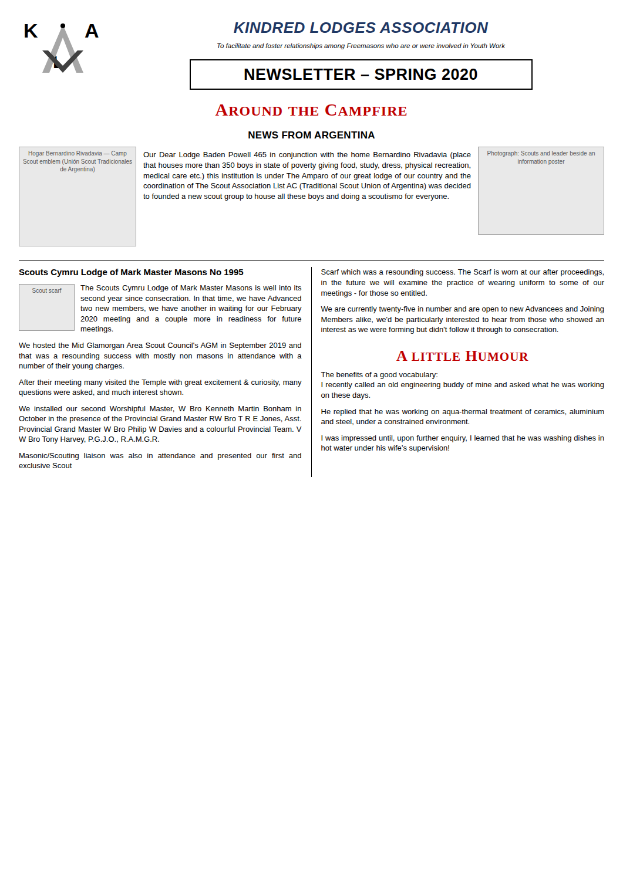K A L
KINDRED LODGES ASSOCIATION
To facilitate and foster relationships among Freemasons who are or were involved in Youth Work
NEWSLETTER – SPRING 2020
AROUND THE CAMPFIRE
NEWS FROM ARGENTINA
Hogar Bernardino Rivadavia — Camp Scout emblem (Unión Scout Tradicionales de Argentina)
Photograph: Scouts and leader beside an information poster
Our Dear Lodge Baden Powell 465 in conjunction with the home Bernardino Rivadavia (place that houses more than 350 boys in state of poverty giving food, study, dress, physical recreation, medical care etc.) this institution is under The Amparo of our great lodge of our country and the coordination of The Scout Association List AC (Traditional Scout Union of Argentina) was decided to founded a new scout group to house all these boys and doing a scoutismo for everyone.
Scouts Cymru Lodge of Mark Master Masons No 1995
Scout scarf
The Scouts Cymru Lodge of Mark Master Masons is well into its second year since consecration. In that time, we have Advanced two new members, we have another in waiting for our February 2020 meeting and a couple more in readiness for future meetings.
We hosted the Mid Glamorgan Area Scout Council's AGM in September 2019 and that was a resounding success with mostly non masons in attendance with a number of their young charges.
After their meeting many visited the Temple with great excitement & curiosity, many questions were asked, and much interest shown.
We installed our second Worshipful Master, W Bro Kenneth Martin Bonham in October in the presence of the Provincial Grand Master RW Bro T R E Jones, Asst. Provincial Grand Master W Bro Philip W Davies and a colourful Provincial Team. V W Bro Tony Harvey, P.G.J.O., R.A.M.G.R.
Masonic/Scouting liaison was also in attendance and presented our first and exclusive Scout
Scarf which was a resounding success. The Scarf is worn at our after proceedings, in the future we will examine the practice of wearing uniform to some of our meetings - for those so entitled.
We are currently twenty-five in number and are open to new Advancees and Joining Members alike, we'd be particularly interested to hear from those who showed an interest as we were forming but didn't follow it through to consecration.
A LITTLE HUMOUR
The benefits of a good vocabulary:
I recently called an old engineering buddy of mine and asked what he was working on these days.
He replied that he was working on aqua-thermal treatment of ceramics, aluminium and steel, under a constrained environment.
I was impressed until, upon further enquiry, I learned that he was washing dishes in hot water under his wife’s supervision!